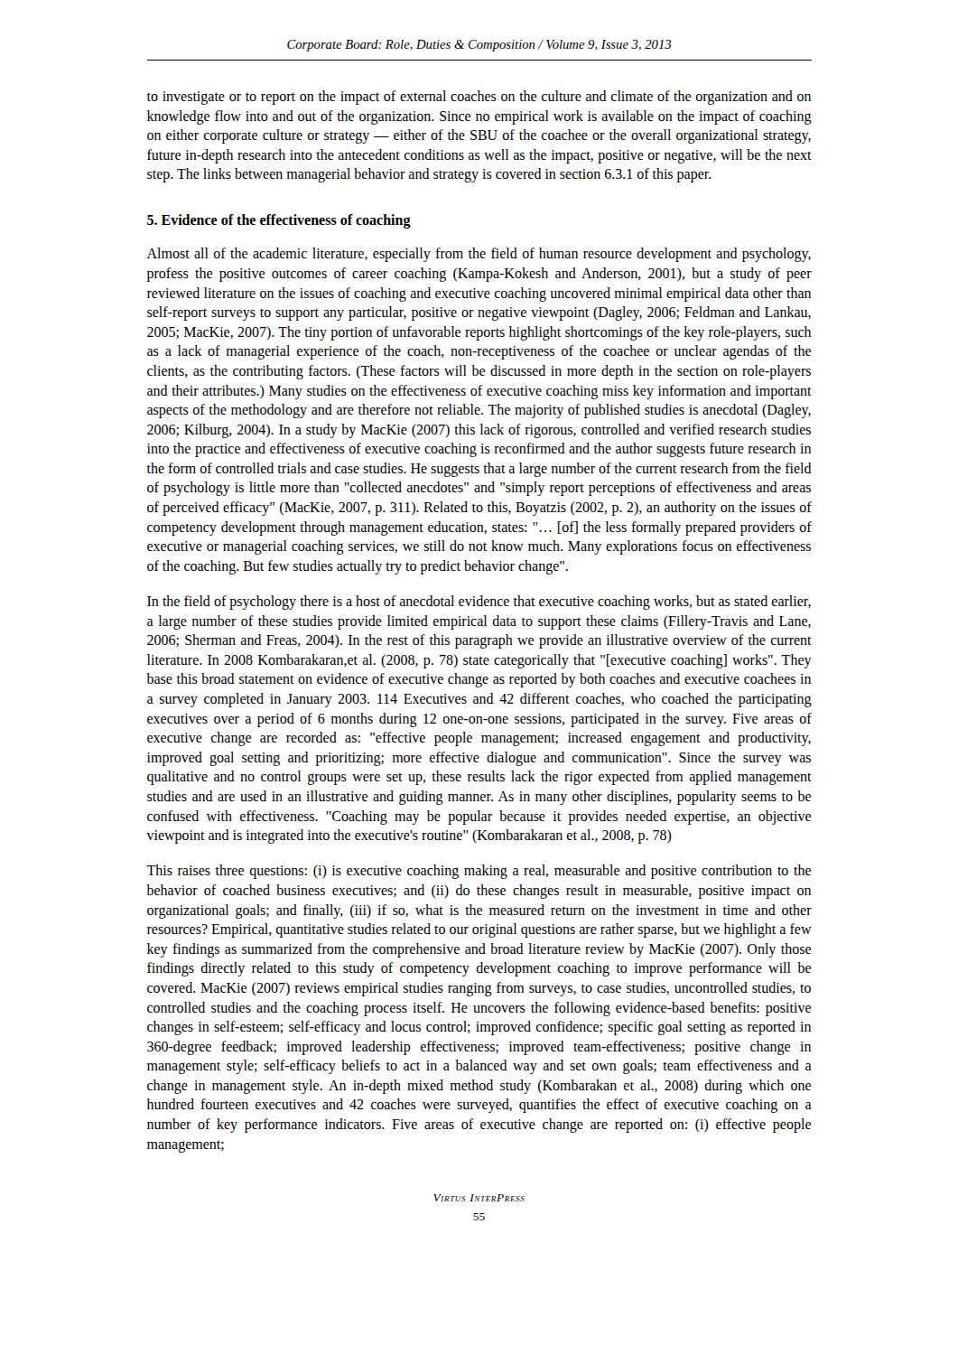Corporate Board: Role, Duties & Composition / Volume 9, Issue 3, 2013
to investigate or to report on the impact of external coaches on the culture and climate of the organization and on knowledge flow into and out of the organization. Since no empirical work is available on the impact of coaching on either corporate culture or strategy — either of the SBU of the coachee or the overall organizational strategy, future in-depth research into the antecedent conditions as well as the impact, positive or negative, will be the next step. The links between managerial behavior and strategy is covered in section 6.3.1 of this paper.
5. Evidence of the effectiveness of coaching
Almost all of the academic literature, especially from the field of human resource development and psychology, profess the positive outcomes of career coaching (Kampa-Kokesh and Anderson, 2001), but a study of peer reviewed literature on the issues of coaching and executive coaching uncovered minimal empirical data other than self-report surveys to support any particular, positive or negative viewpoint (Dagley, 2006; Feldman and Lankau, 2005; MacKie, 2007). The tiny portion of unfavorable reports highlight shortcomings of the key role-players, such as a lack of managerial experience of the coach, non-receptiveness of the coachee or unclear agendas of the clients, as the contributing factors. (These factors will be discussed in more depth in the section on role-players and their attributes.) Many studies on the effectiveness of executive coaching miss key information and important aspects of the methodology and are therefore not reliable. The majority of published studies is anecdotal (Dagley, 2006; Kilburg, 2004). In a study by MacKie (2007) this lack of rigorous, controlled and verified research studies into the practice and effectiveness of executive coaching is reconfirmed and the author suggests future research in the form of controlled trials and case studies. He suggests that a large number of the current research from the field of psychology is little more than "collected anecdotes" and "simply report perceptions of effectiveness and areas of perceived efficacy" (MacKie, 2007, p. 311). Related to this, Boyatzis (2002, p. 2), an authority on the issues of competency development through management education, states: "… [of] the less formally prepared providers of executive or managerial coaching services, we still do not know much. Many explorations focus on effectiveness of the coaching. But few studies actually try to predict behavior change".
In the field of psychology there is a host of anecdotal evidence that executive coaching works, but as stated earlier, a large number of these studies provide limited empirical data to support these claims (Fillery-Travis and Lane, 2006; Sherman and Freas, 2004). In the rest of this paragraph we provide an illustrative overview of the current literature. In 2008 Kombarakaran,et al. (2008, p. 78) state categorically that "[executive coaching] works". They base this broad statement on evidence of executive change as reported by both coaches and executive coachees in a survey completed in January 2003. 114 Executives and 42 different coaches, who coached the participating executives over a period of 6 months during 12 one-on-one sessions, participated in the survey. Five areas of executive change are recorded as: "effective people management; increased engagement and productivity, improved goal setting and prioritizing; more effective dialogue and communication". Since the survey was qualitative and no control groups were set up, these results lack the rigor expected from applied management studies and are used in an illustrative and guiding manner. As in many other disciplines, popularity seems to be confused with effectiveness. "Coaching may be popular because it provides needed expertise, an objective viewpoint and is integrated into the executive's routine" (Kombarakaran et al., 2008, p. 78)
This raises three questions: (i) is executive coaching making a real, measurable and positive contribution to the behavior of coached business executives; and (ii) do these changes result in measurable, positive impact on organizational goals; and finally, (iii) if so, what is the measured return on the investment in time and other resources? Empirical, quantitative studies related to our original questions are rather sparse, but we highlight a few key findings as summarized from the comprehensive and broad literature review by MacKie (2007). Only those findings directly related to this study of competency development coaching to improve performance will be covered. MacKie (2007) reviews empirical studies ranging from surveys, to case studies, uncontrolled studies, to controlled studies and the coaching process itself. He uncovers the following evidence-based benefits: positive changes in self-esteem; self-efficacy and locus control; improved confidence; specific goal setting as reported in 360-degree feedback; improved leadership effectiveness; improved team-effectiveness; positive change in management style; self-efficacy beliefs to act in a balanced way and set own goals; team effectiveness and a change in management style. An in-depth mixed method study (Kombarakan et al., 2008) during which one hundred fourteen executives and 42 coaches were surveyed, quantifies the effect of executive coaching on a number of key performance indicators. Five areas of executive change are reported on: (i) effective people management;
Virtus InterPress 55